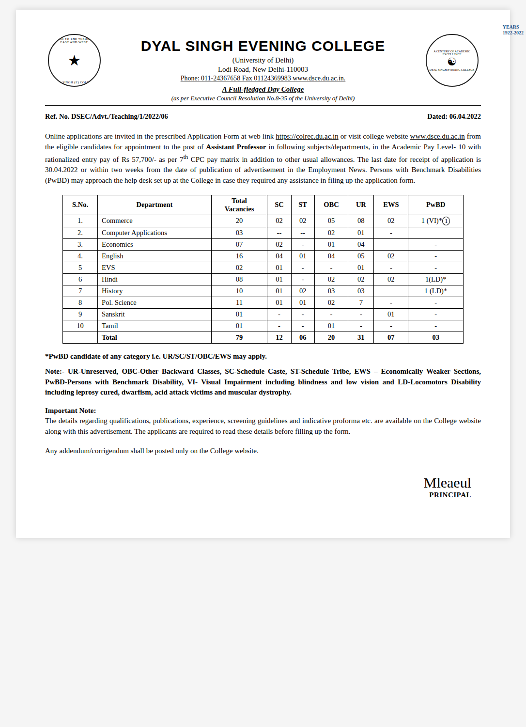GATHER YE THE WISDOM OF EAST AND WEST
★
DYAL SINGH (E) COLLEGE
DYAL SINGH EVENING COLLEGE
(University of Delhi)
Lodi Road, New Delhi-110003
Phone: 011-24367658 Fax 01124369983 www.dsce.du.ac.in.
A Full-fledged Day College
(as per Executive Council Resolution No.8-35 of the University of Delhi)
A CENTURY OF ACADEMIC EXCELLENCE
☯
DYAL SINGH EVENING COLLEGE
YEARS
1922-2022
Ref. No. DSEC/Advt./Teaching/1/2022/06 Dated: 06.04.2022
Online applications are invited in the prescribed Application Form at web link https://colrec.du.ac.in or visit college website www.dsce.du.ac.in from the eligible candidates for appointment to the post of Assistant Professor in following subjects/departments, in the Academic Pay Level- 10 with rationalized entry pay of Rs 57,700/- as per 7th CPC pay matrix in addition to other usual allowances. The last date for receipt of application is 30.04.2022 or within two weeks from the date of publication of advertisement in the Employment News. Persons with Benchmark Disabilities (PwBD) may approach the help desk set up at the College in case they required any assistance in filing up the application form.
| S.No. | Department | Total Vacancies | SC | ST | OBC | UR | EWS | PwBD |
| --- | --- | --- | --- | --- | --- | --- | --- | --- |
| 1. | Commerce | 20 | 02 | 02 | 05 | 08 | 02 | 1 (VI)* 1 |
| 2. | Computer Applications | 03 | -- | -- | 02 | 01 | - | |
| 3. | Economics | 07 | 02 | - | 01 | 04 | | - |
| 4. | English | 16 | 04 | 01 | 04 | 05 | 02 | - |
| 5 | EVS | 02 | 01 | - | - | 01 | - | - |
| 6 | Hindi | 08 | 01 | - | 02 | 02 | 02 | 1(LD)* |
| 7 | History | 10 | 01 | 02 | 03 | 03 | | 1 (LD)* |
| 8 | Pol. Science | 11 | 01 | 01 | 02 | 7 | - | - |
| 9 | Sanskrit | 01 | - | - | - | - | 01 | - |
| 10 | Tamil | 01 | - | - | 01 | - | - | - |
| | Total | 79 | 12 | 06 | 20 | 31 | 07 | 03 |
*PwBD candidate of any category i.e. UR/SC/ST/OBC/EWS may apply.
Note:- UR-Unreserved, OBC-Other Backward Classes, SC-Schedule Caste, ST-Schedule Tribe, EWS – Economically Weaker Sections, PwBD-Persons with Benchmark Disability, VI- Visual Impairment including blindness and low vision and LD-Locomotors Disability including leprosy cured, dwarfism, acid attack victims and muscular dystrophy.
Important Note:
The details regarding qualifications, publications, experience, screening guidelines and indicative proforma etc. are available on the College website along with this advertisement. The applicants are required to read these details before filling up the form.
Any addendum/corrigendum shall be posted only on the College website.
Mleaeul
PRINCIPAL